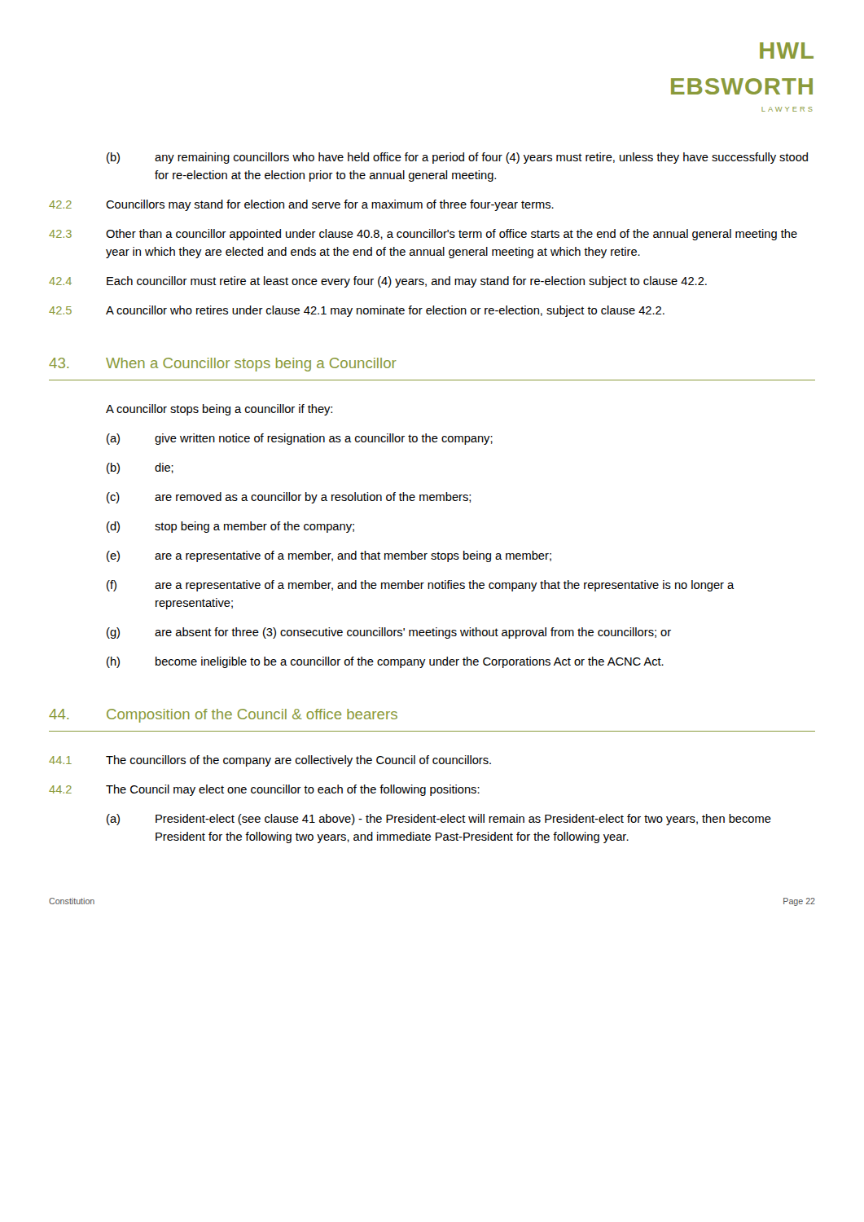HWL
EBSWORTH
LAWYERS
(b)
any remaining councillors who have held office for a period of four (4) years must retire, unless they have successfully stood for re-election at the election prior to the annual general meeting.
42.2
Councillors may stand for election and serve for a maximum of three four-year terms.
42.3
Other than a councillor appointed under clause 40.8, a councillor's term of office starts at the end of the annual general meeting the year in which they are elected and ends at the end of the annual general meeting at which they retire.
42.4
Each councillor must retire at least once every four (4) years, and may stand for re-election subject to clause 42.2.
42.5
A councillor who retires under clause 42.1 may nominate for election or re-election, subject to clause 42.2.
43. When a Councillor stops being a Councillor
A councillor stops being a councillor if they:
(a)
give written notice of resignation as a councillor to the company;
(b)
die;
(c)
are removed as a councillor by a resolution of the members;
(d)
stop being a member of the company;
(e)
are a representative of a member, and that member stops being a member;
(f)
are a representative of a member, and the member notifies the company that the representative is no longer a representative;
(g)
are absent for three (3) consecutive councillors' meetings without approval from the councillors; or
(h)
become ineligible to be a councillor of the company under the Corporations Act or the ACNC Act.
44. Composition of the Council & office bearers
44.1
The councillors of the company are collectively the Council of councillors.
44.2
The Council may elect one councillor to each of the following positions:
(a)
President-elect (see clause 41 above) - the President-elect will remain as President-elect for two years, then become President for the following two years, and immediate Past-President for the following year.
Constitution
Page 22